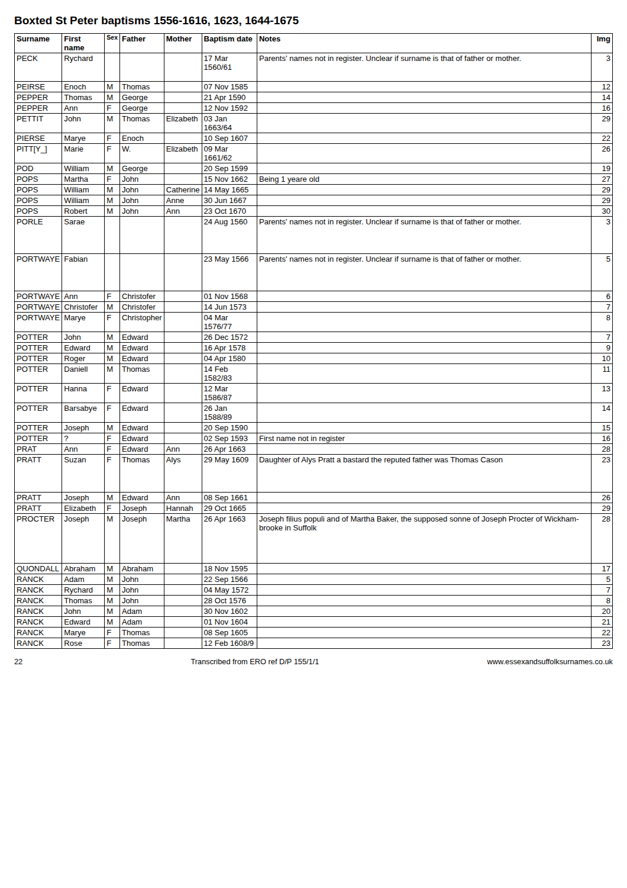Boxted St Peter baptisms 1556-1616, 1623, 1644-1675
| Surname | First name | Sex | Father | Mother | Baptism date | Notes | Img |
| --- | --- | --- | --- | --- | --- | --- | --- |
| PECK | Rychard | | | | 17 Mar 1560/61 | Parents' names not in register. Unclear if surname is that of father or mother. | 3 |
| PEIRSE | Enoch | M | Thomas | | 07 Nov 1585 | | 12 |
| PEPPER | Thomas | M | George | | 21 Apr 1590 | | 14 |
| PEPPER | Ann | F | George | | 12 Nov 1592 | | 16 |
| PETTIT | John | M | Thomas | Elizabeth | 03 Jan 1663/64 | | 29 |
| PIERSE | Marye | F | Enoch | | 10 Sep 1607 | | 22 |
| PITT[Y_] | Marie | F | W. | Elizabeth | 09 Mar 1661/62 | | 26 |
| POD | William | M | George | | 20 Sep 1599 | | 19 |
| POPS | Martha | F | John | | 15 Nov 1662 | Being 1 yeare old | 27 |
| POPS | William | M | John | Catherine | 14 May 1665 | | 29 |
| POPS | William | M | John | Anne | 30 Jun 1667 | | 29 |
| POPS | Robert | M | John | Ann | 23 Oct 1670 | | 30 |
| PORLE | Sarae | | | | 24 Aug 1560 | Parents' names not in register. Unclear if surname is that of father or mother. | 3 |
| PORTWAYE | Fabian | | | | 23 May 1566 | Parents' names not in register. Unclear if surname is that of father or mother. | 5 |
| PORTWAYE | Ann | F | Christofer | | 01 Nov 1568 | | 6 |
| PORTWAYE | Christofer | M | Christofer | | 14 Jun 1573 | | 7 |
| PORTWAYE | Marye | F | Christopher | | 04 Mar 1576/77 | | 8 |
| POTTER | John | M | Edward | | 26 Dec 1572 | | 7 |
| POTTER | Edward | M | Edward | | 16 Apr 1578 | | 9 |
| POTTER | Roger | M | Edward | | 04 Apr 1580 | | 10 |
| POTTER | Daniell | M | Thomas | | 14 Feb 1582/83 | | 11 |
| POTTER | Hanna | F | Edward | | 12 Mar 1586/87 | | 13 |
| POTTER | Barsabye | F | Edward | | 26 Jan 1588/89 | | 14 |
| POTTER | Joseph | M | Edward | | 20 Sep 1590 | | 15 |
| POTTER | ? | F | Edward | | 02 Sep 1593 | First name not in register | 16 |
| PRAT | Ann | F | Edward | Ann | 26 Apr 1663 | | 28 |
| PRATT | Suzan | F | Thomas | Alys | 29 May 1609 | Daughter of Alys Pratt a bastard the reputed father was Thomas Cason | 23 |
| PRATT | Joseph | M | Edward | Ann | 08 Sep 1661 | | 26 |
| PRATT | Elizabeth | F | Joseph | Hannah | 29 Oct 1665 | | 29 |
| PROCTER | Joseph | M | Joseph | Martha | 26 Apr 1663 | Joseph filius populi and of Martha Baker, the supposed sonne of Joseph Procter of Wickham-brooke in Suffolk | 28 |
| QUONDALL | Abraham | M | Abraham | | 18 Nov 1595 | | 17 |
| RANCK | Adam | M | John | | 22 Sep 1566 | | 5 |
| RANCK | Rychard | M | John | | 04 May 1572 | | 7 |
| RANCK | Thomas | M | John | | 28 Oct 1576 | | 8 |
| RANCK | John | M | Adam | | 30 Nov 1602 | | 20 |
| RANCK | Edward | M | Adam | | 01 Nov 1604 | | 21 |
| RANCK | Marye | F | Thomas | | 08 Sep 1605 | | 22 |
| RANCK | Rose | F | Thomas | | 12 Feb 1608/9 | | 23 |
22
Transcribed from ERO ref D/P 155/1/1
www.essexandsuffolksurnames.co.uk